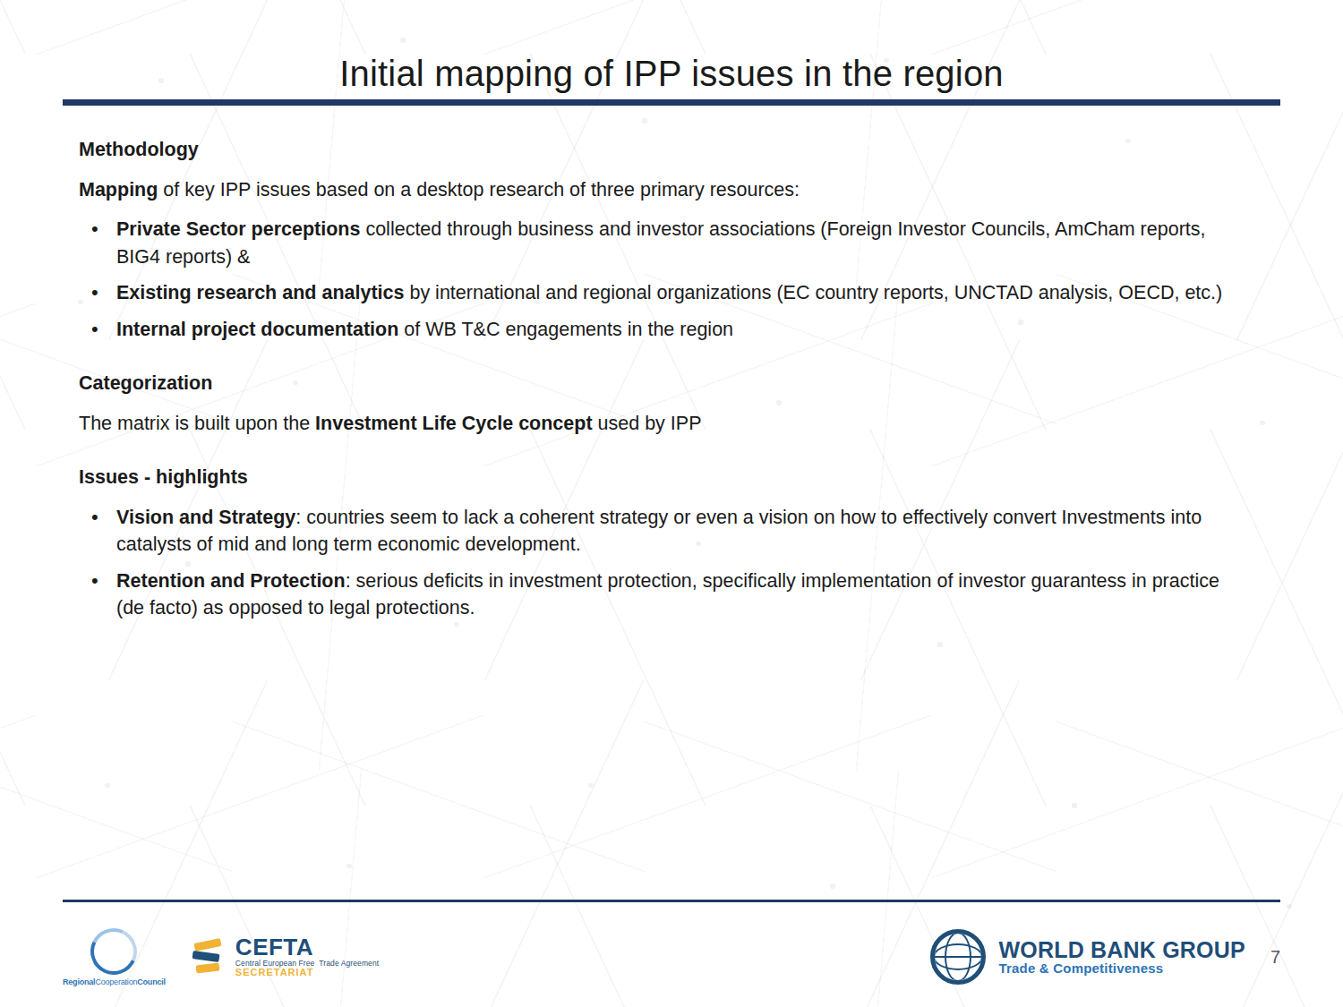Initial mapping of IPP issues in the region
Methodology
Mapping of key IPP issues based on a desktop research of three primary resources:
Private Sector perceptions collected through business and investor associations (Foreign Investor Councils, AmCham reports, BIG4 reports) &
Existing research and analytics by international and regional organizations (EC country reports, UNCTAD analysis, OECD, etc.)
Internal project documentation of WB T&C engagements in the region
Categorization
The matrix is built upon the Investment Life Cycle concept used by IPP
Issues - highlights
Vision and Strategy: countries seem to lack a coherent strategy or even a vision on how to effectively convert Investments into catalysts of mid and long term economic development.
Retention and Protection: serious deficits in investment protection, specifically implementation of investor guarantess in practice (de facto) as opposed to legal protections.
Regional CooperationCouncil
CEFTA
Central European Free Trade Agreement
SECRETARIAT
WORLD BANK GROUP
Trade & Competitiveness
7